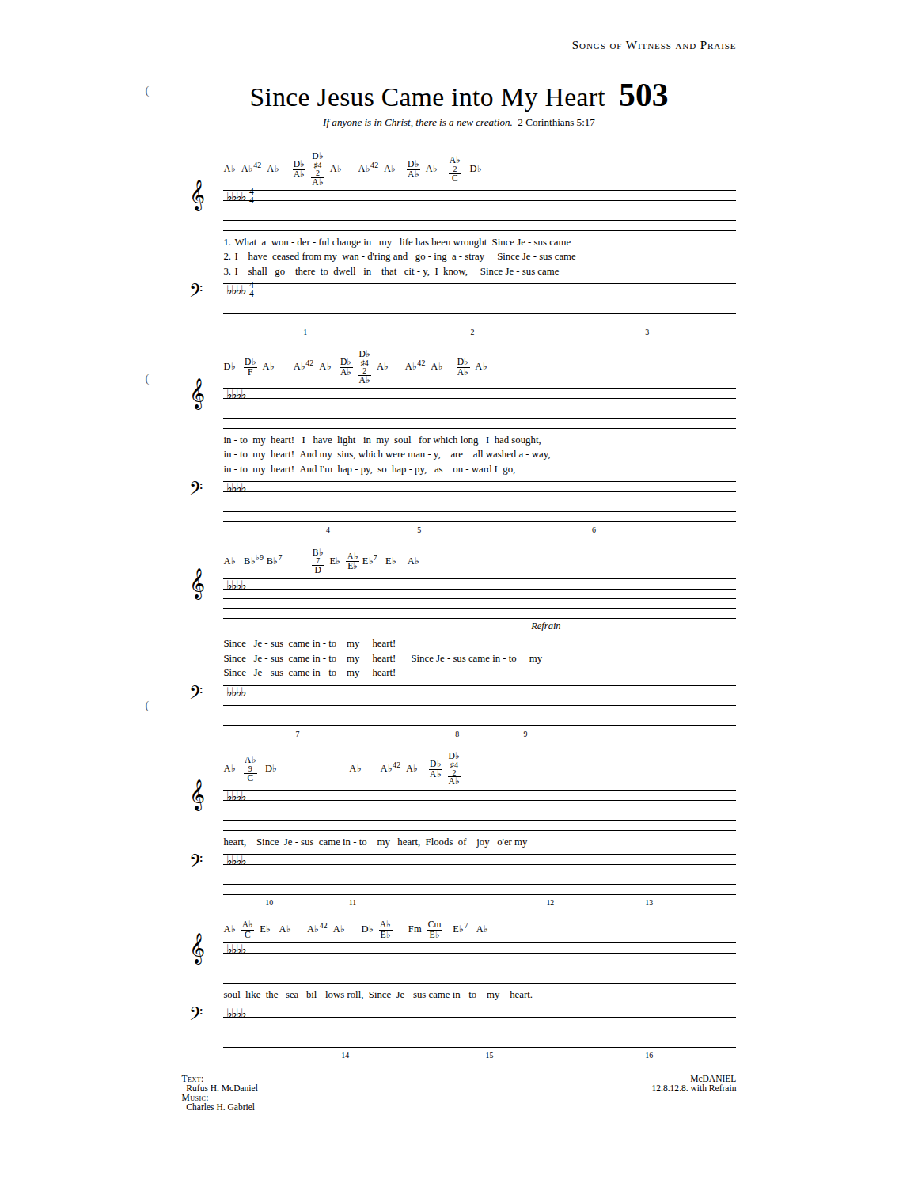(
(
(
Songs of Witness and Praise
Since Jesus Came into My Heart
503
If anyone is in Christ, there is a new creation. 2 Corinthians 5:17
A♭ A♭42 A♭ D♭A♭ D♭♯42 A♭ A♭ A♭42 A♭ D♭A♭ A♭ A♭2 C D♭
𝄞 ♭♭♭♭ 4
4
1. What a won - der - ful change in my life has been wrought Since Je - sus came
2. I have ceased from my wan - d'ring and go - ing a - stray Since Je - sus came
3. I shall go there to dwell in that cit - y, I know, Since Je - sus came
𝄢 ♭♭♭♭ 4
4 1 2 3
D♭ D♭F A♭ A♭42 A♭ D♭A♭ D♭♯42 A♭ A♭ A♭42 A♭ D♭A♭ A♭
𝄞 ♭♭♭♭
in - to my heart! I have light in my soul for which long I had sought,
in - to my heart! And my sins, which were man - y, are all washed a - way,
in - to my heart! And I'm hap - py, so hap - py, as on - ward I go,
𝄢 ♭♭♭♭ 4 5 6
A♭ B♭♭9 B♭7 B♭7 D E♭ A♭E♭ E♭7 E♭ A♭
𝄞 ♭♭♭♭
Refrain
Since Je - sus came in - to my heart!
Since Je - sus came in - to my heart! Since Je - sus came in - to my
Since Je - sus came in - to my heart!
𝄢 ♭♭♭♭ 7 8 9
A♭ A♭9 C D♭ A♭ A♭42 A♭ D♭A♭ D♭♯42 A♭
𝄞 ♭♭♭♭
heart, Since Je - sus came in - to my heart, Floods of joy o'er my
𝄢 ♭♭♭♭ 10 11 12 13
A♭ A♭C E♭ A♭ A♭42 A♭ D♭ A♭E♭ Fm Cm E♭ E♭7 A♭
𝄞 ♭♭♭♭
soul like the sea bil - lows roll, Since Je - sus came in - to my heart.
𝄢 ♭♭♭♭ 14 15 16
Text: Rufus H. McDaniel Music: Charles H. Gabriel
McDANIEL 12.8.12.8. with Refrain